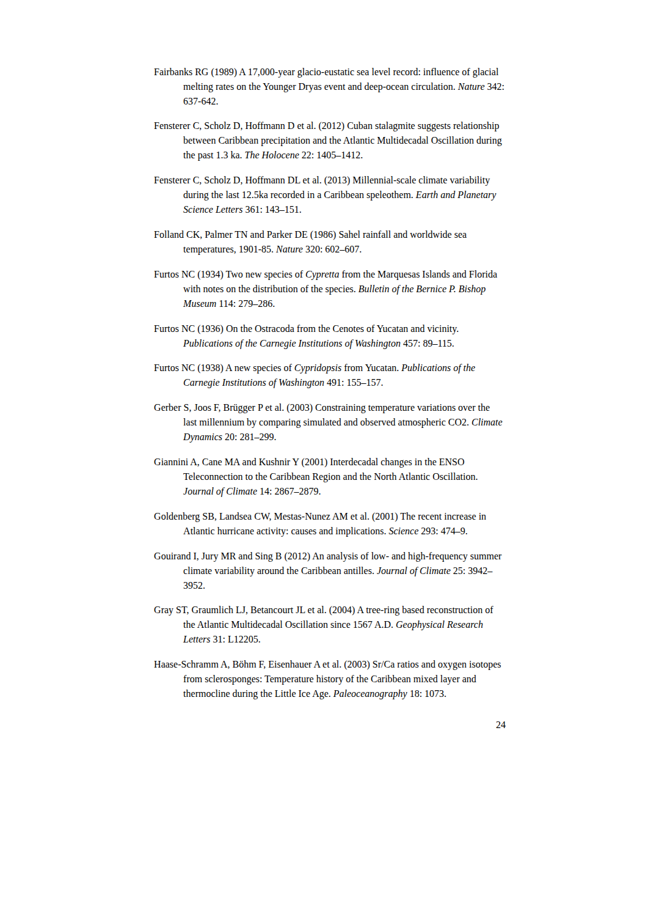Fairbanks RG (1989) A 17,000-year glacio-eustatic sea level record: influence of glacial melting rates on the Younger Dryas event and deep-ocean circulation. Nature 342: 637-642.
Fensterer C, Scholz D, Hoffmann D et al. (2012) Cuban stalagmite suggests relationship between Caribbean precipitation and the Atlantic Multidecadal Oscillation during the past 1.3 ka. The Holocene 22: 1405–1412.
Fensterer C, Scholz D, Hoffmann DL et al. (2013) Millennial-scale climate variability during the last 12.5ka recorded in a Caribbean speleothem. Earth and Planetary Science Letters 361: 143–151.
Folland CK, Palmer TN and Parker DE (1986) Sahel rainfall and worldwide sea temperatures, 1901-85. Nature 320: 602–607.
Furtos NC (1934) Two new species of Cypretta from the Marquesas Islands and Florida with notes on the distribution of the species. Bulletin of the Bernice P. Bishop Museum 114: 279–286.
Furtos NC (1936) On the Ostracoda from the Cenotes of Yucatan and vicinity. Publications of the Carnegie Institutions of Washington 457: 89–115.
Furtos NC (1938) A new species of Cypridopsis from Yucatan. Publications of the Carnegie Institutions of Washington 491: 155–157.
Gerber S, Joos F, Brügger P et al. (2003) Constraining temperature variations over the last millennium by comparing simulated and observed atmospheric CO2. Climate Dynamics 20: 281–299.
Giannini A, Cane MA and Kushnir Y (2001) Interdecadal changes in the ENSO Teleconnection to the Caribbean Region and the North Atlantic Oscillation. Journal of Climate 14: 2867–2879.
Goldenberg SB, Landsea CW, Mestas-Nunez AM et al. (2001) The recent increase in Atlantic hurricane activity: causes and implications. Science 293: 474–9.
Gouirand I, Jury MR and Sing B (2012) An analysis of low- and high-frequency summer climate variability around the Caribbean antilles. Journal of Climate 25: 3942–3952.
Gray ST, Graumlich LJ, Betancourt JL et al. (2004) A tree-ring based reconstruction of the Atlantic Multidecadal Oscillation since 1567 A.D. Geophysical Research Letters 31: L12205.
Haase-Schramm A, Böhm F, Eisenhauer A et al. (2003) Sr/Ca ratios and oxygen isotopes from sclerosponges: Temperature history of the Caribbean mixed layer and thermocline during the Little Ice Age. Paleoceanography 18: 1073.
24